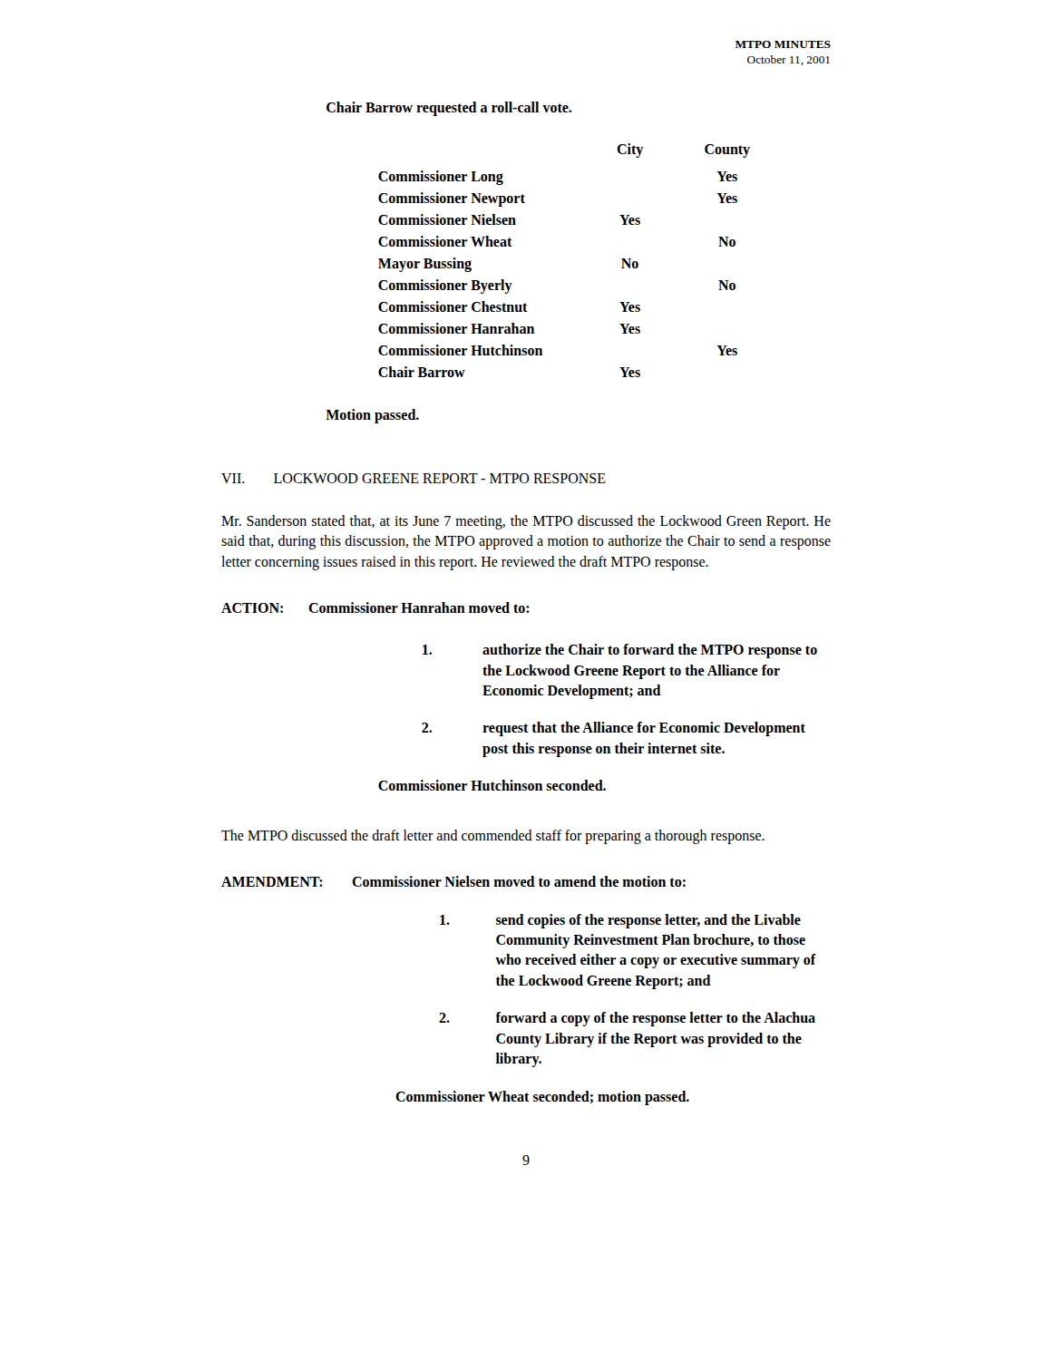MTPO MINUTES October 11, 2001
Chair Barrow requested a roll-call vote.
| | City | County |
| --- | --- | --- |
| Commissioner Long | | Yes |
| Commissioner Newport | | Yes |
| Commissioner Nielsen | Yes | |
| Commissioner Wheat | | No |
| Mayor Bussing | No | |
| Commissioner Byerly | | No |
| Commissioner Chestnut | Yes | |
| Commissioner Hanrahan | Yes | |
| Commissioner Hutchinson | | Yes |
| Chair Barrow | Yes | |
Motion passed.
VII. LOCKWOOD GREENE REPORT - MTPO RESPONSE
Mr. Sanderson stated that, at its June 7 meeting, the MTPO discussed the Lockwood Green Report. He said that, during this discussion, the MTPO approved a motion to authorize the Chair to send a response letter concerning issues raised in this report. He reviewed the draft MTPO response.
ACTION: Commissioner Hanrahan moved to:
1. authorize the Chair to forward the MTPO response to the Lockwood Greene Report to the Alliance for Economic Development; and
2. request that the Alliance for Economic Development post this response on their internet site.
Commissioner Hutchinson seconded.
The MTPO discussed the draft letter and commended staff for preparing a thorough response.
AMENDMENT: Commissioner Nielsen moved to amend the motion to:
1. send copies of the response letter, and the Livable Community Reinvestment Plan brochure, to those who received either a copy or executive summary of the Lockwood Greene Report; and
2. forward a copy of the response letter to the Alachua County Library if the Report was provided to the library.
Commissioner Wheat seconded; motion passed.
9